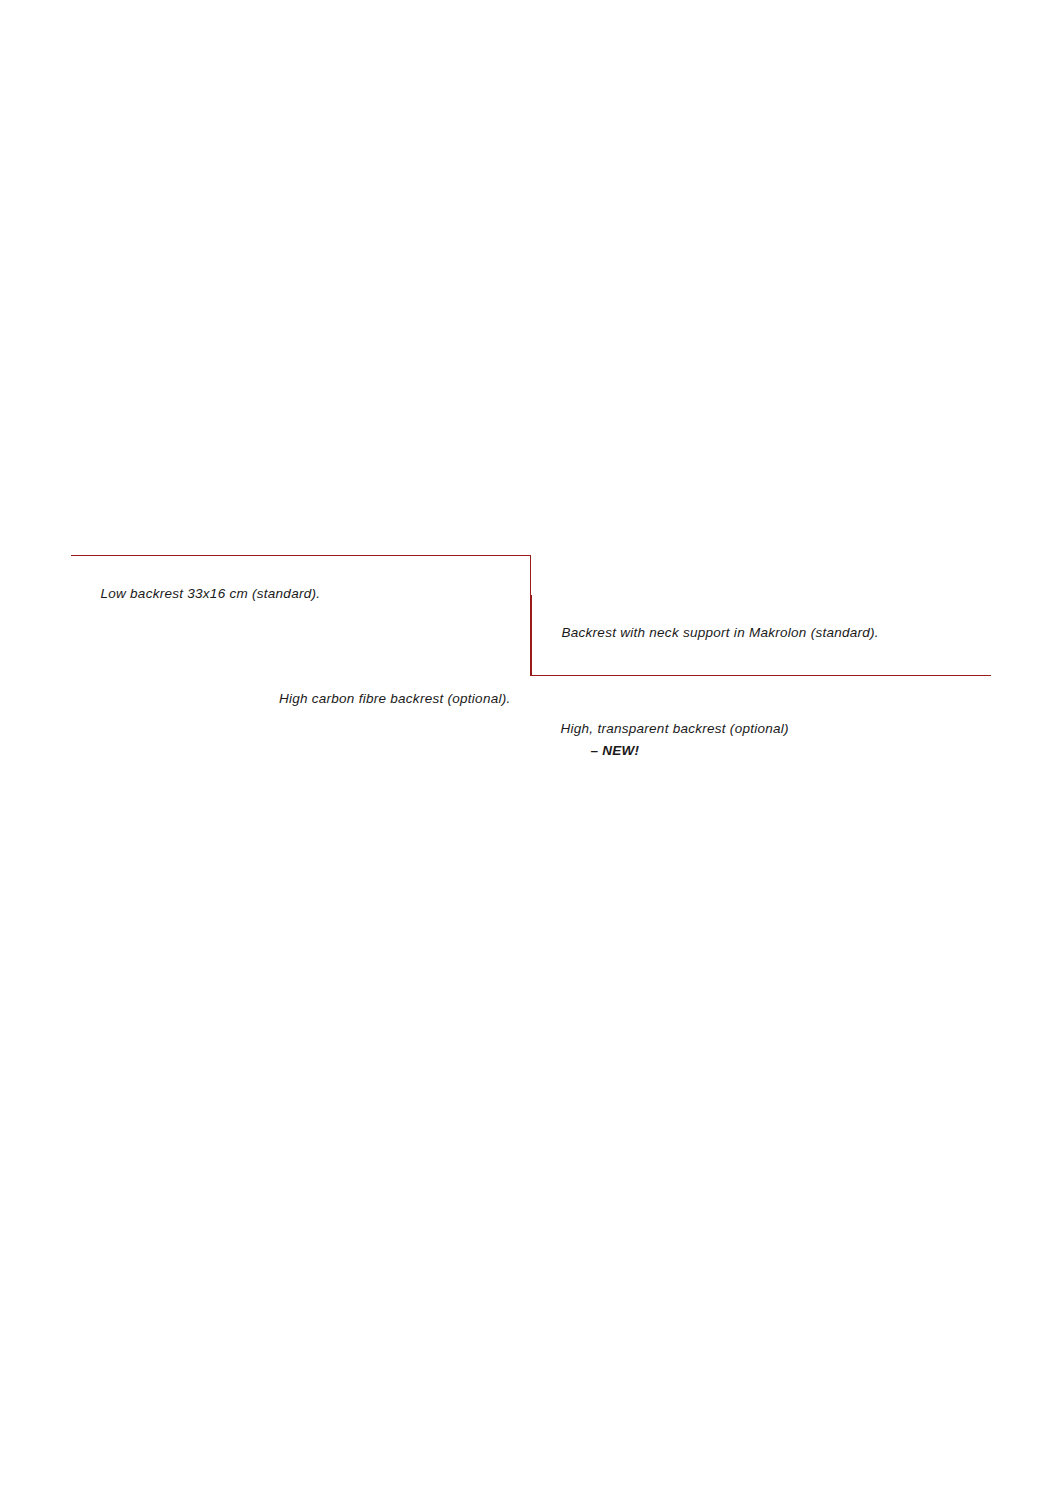Low backrest 33x16 cm (standard).
Backrest with neck support in Makrolon (standard).
High carbon fibre backrest (optional).
High, transparent backrest (optional)– NEW!